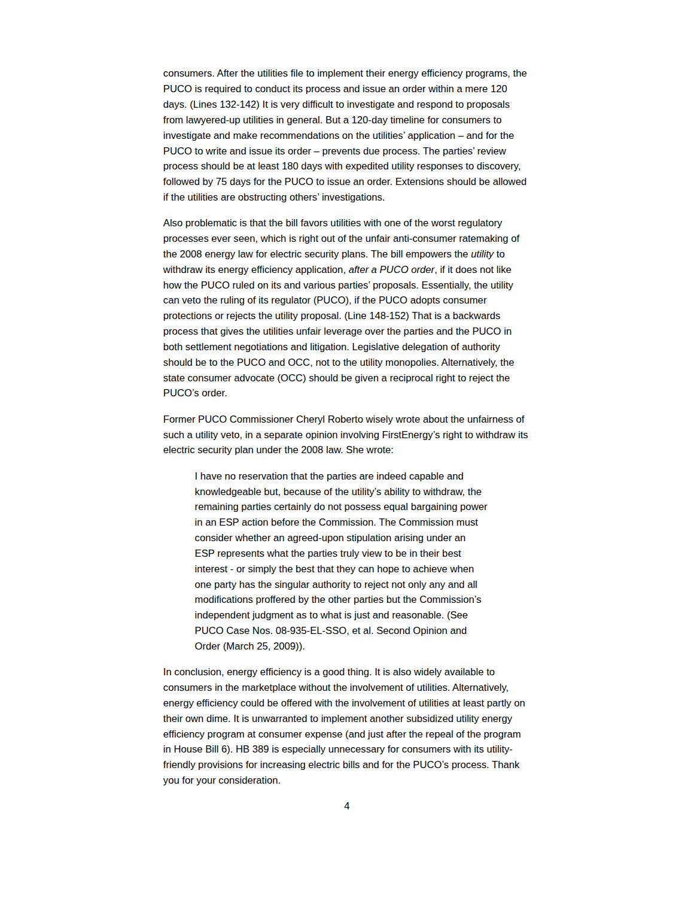consumers. After the utilities file to implement their energy efficiency programs, the PUCO is required to conduct its process and issue an order within a mere 120 days. (Lines 132-142) It is very difficult to investigate and respond to proposals from lawyered-up utilities in general. But a 120-day timeline for consumers to investigate and make recommendations on the utilities’ application – and for the PUCO to write and issue its order – prevents due process. The parties’ review process should be at least 180 days with expedited utility responses to discovery, followed by 75 days for the PUCO to issue an order. Extensions should be allowed if the utilities are obstructing others’ investigations.
Also problematic is that the bill favors utilities with one of the worst regulatory processes ever seen, which is right out of the unfair anti-consumer ratemaking of the 2008 energy law for electric security plans. The bill empowers the utility to withdraw its energy efficiency application, after a PUCO order, if it does not like how the PUCO ruled on its and various parties’ proposals. Essentially, the utility can veto the ruling of its regulator (PUCO), if the PUCO adopts consumer protections or rejects the utility proposal. (Line 148-152) That is a backwards process that gives the utilities unfair leverage over the parties and the PUCO in both settlement negotiations and litigation. Legislative delegation of authority should be to the PUCO and OCC, not to the utility monopolies. Alternatively, the state consumer advocate (OCC) should be given a reciprocal right to reject the PUCO’s order.
Former PUCO Commissioner Cheryl Roberto wisely wrote about the unfairness of such a utility veto, in a separate opinion involving FirstEnergy’s right to withdraw its electric security plan under the 2008 law. She wrote:
I have no reservation that the parties are indeed capable and knowledgeable but, because of the utility’s ability to withdraw, the remaining parties certainly do not possess equal bargaining power in an ESP action before the Commission. The Commission must consider whether an agreed-upon stipulation arising under an ESP represents what the parties truly view to be in their best interest - or simply the best that they can hope to achieve when one party has the singular authority to reject not only any and all modifications proffered by the other parties but the Commission’s independent judgment as to what is just and reasonable. (See PUCO Case Nos. 08-935-EL-SSO, et al. Second Opinion and Order (March 25, 2009)).
In conclusion, energy efficiency is a good thing. It is also widely available to consumers in the marketplace without the involvement of utilities. Alternatively, energy efficiency could be offered with the involvement of utilities at least partly on their own dime. It is unwarranted to implement another subsidized utility energy efficiency program at consumer expense (and just after the repeal of the program in House Bill 6). HB 389 is especially unnecessary for consumers with its utility-friendly provisions for increasing electric bills and for the PUCO’s process. Thank you for your consideration.
4